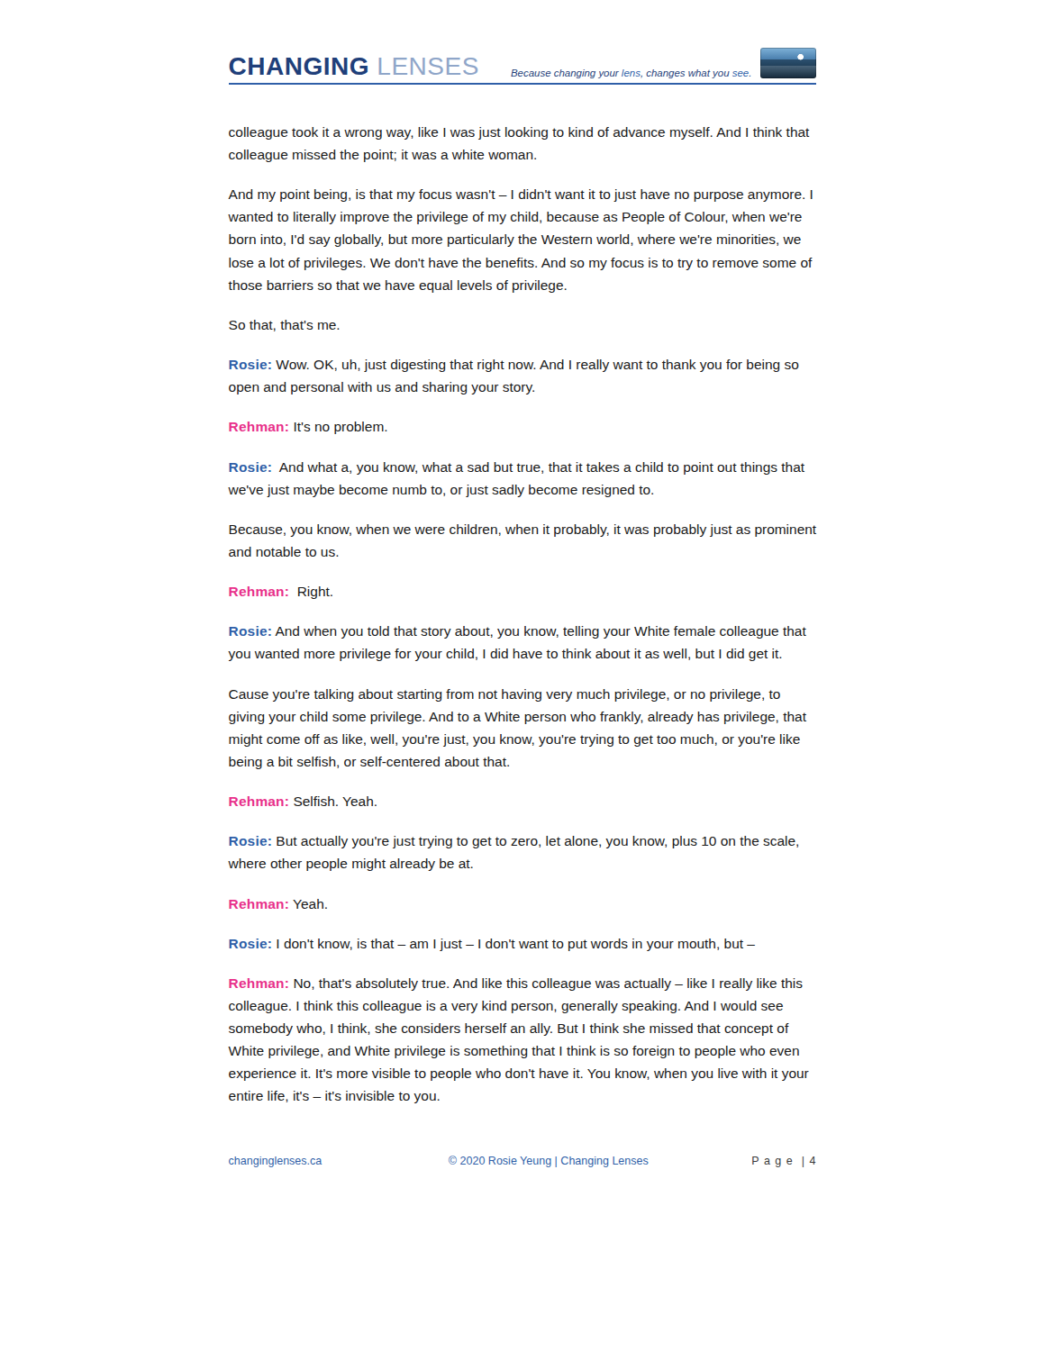CHANGING LENSES
Because changing your lens, changes what you see.
colleague took it a wrong way, like I was just looking to kind of advance myself. And I think that colleague missed the point; it was a white woman.
And my point being, is that my focus wasn't – I didn't want it to just have no purpose anymore. I wanted to literally improve the privilege of my child, because as People of Colour, when we're born into, I'd say globally, but more particularly the Western world, where we're minorities, we lose a lot of privileges. We don't have the benefits. And so my focus is to try to remove some of those barriers so that we have equal levels of privilege.
So that, that's me.
Rosie: Wow. OK, uh, just digesting that right now. And I really want to thank you for being so open and personal with us and sharing your story.
Rehman: It's no problem.
Rosie: And what a, you know, what a sad but true, that it takes a child to point out things that we've just maybe become numb to, or just sadly become resigned to.
Because, you know, when we were children, when it probably, it was probably just as prominent and notable to us.
Rehman: Right.
Rosie: And when you told that story about, you know, telling your White female colleague that you wanted more privilege for your child, I did have to think about it as well, but I did get it.
Cause you're talking about starting from not having very much privilege, or no privilege, to giving your child some privilege. And to a White person who frankly, already has privilege, that might come off as like, well, you're just, you know, you're trying to get too much, or you're like being a bit selfish, or self-centered about that.
Rehman: Selfish. Yeah.
Rosie: But actually you're just trying to get to zero, let alone, you know, plus 10 on the scale, where other people might already be at.
Rehman: Yeah.
Rosie: I don't know, is that – am I just – I don't want to put words in your mouth, but –
Rehman: No, that's absolutely true. And like this colleague was actually – like I really like this colleague. I think this colleague is a very kind person, generally speaking. And I would see somebody who, I think, she considers herself an ally. But I think she missed that concept of White privilege, and White privilege is something that I think is so foreign to people who even experience it. It's more visible to people who don't have it. You know, when you live with it your entire life, it's – it's invisible to you.
changinglenses.ca
© 2020 Rosie Yeung | Changing Lenses
P a g e | 4